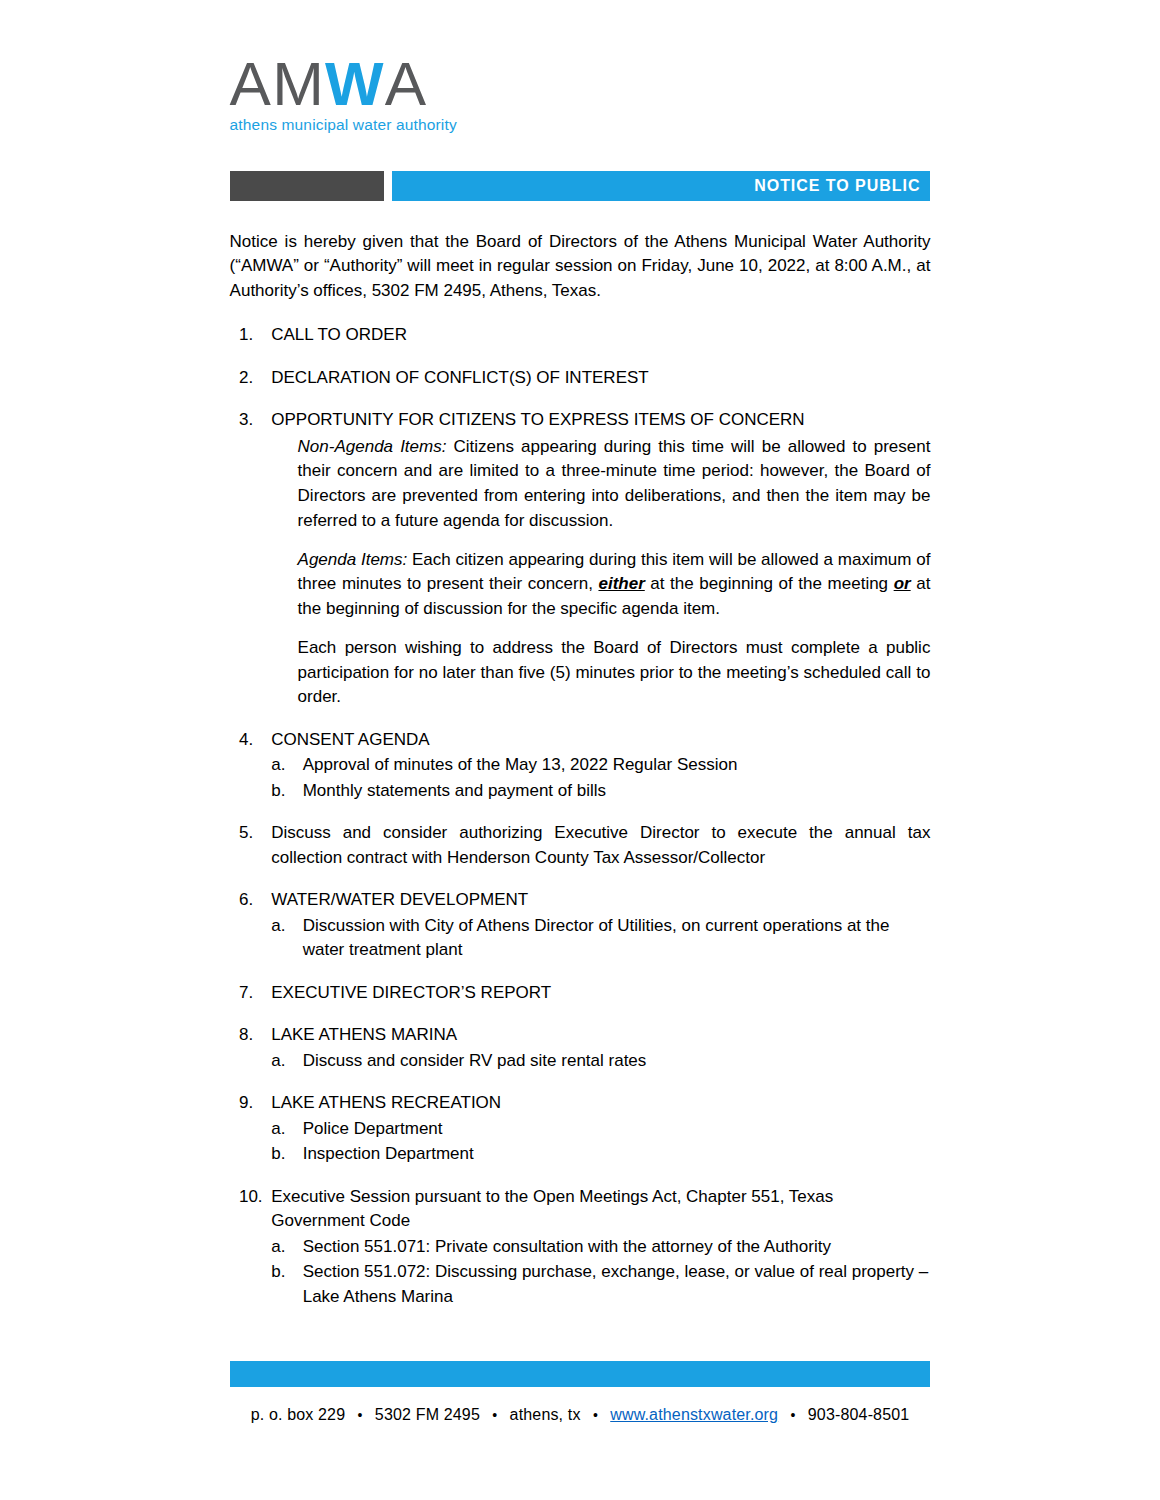AMWA
athens municipal water authority
NOTICE TO PUBLIC
Notice is hereby given that the Board of Directors of the Athens Municipal Water Authority (“AMWA” or “Authority” will meet in regular session on Friday, June 10, 2022, at 8:00 A.M., at Authority’s offices, 5302 FM 2495, Athens, Texas.
CALL TO ORDER
DECLARATION OF CONFLICT(S) OF INTEREST
OPPORTUNITY FOR CITIZENS TO EXPRESS ITEMS OF CONCERN
Non-Agenda Items: Citizens appearing during this time will be allowed to present their concern and are limited to a three-minute time period: however, the Board of Directors are prevented from entering into deliberations, and then the item may be referred to a future agenda for discussion.
Agenda Items: Each citizen appearing during this item will be allowed a maximum of three minutes to present their concern, either at the beginning of the meeting or at the beginning of discussion for the specific agenda item.
Each person wishing to address the Board of Directors must complete a public participation for no later than five (5) minutes prior to the meeting’s scheduled call to order.
CONSENT AGENDA
Approval of minutes of the May 13, 2022 Regular Session
Monthly statements and payment of bills
Discuss and consider authorizing Executive Director to execute the annual tax collection contract with Henderson County Tax Assessor/Collector
WATER/WATER DEVELOPMENT
Discussion with City of Athens Director of Utilities, on current operations at the water treatment plant
EXECUTIVE DIRECTOR’S REPORT
LAKE ATHENS MARINA
Discuss and consider RV pad site rental rates
LAKE ATHENS RECREATION
Police Department
Inspection Department
Executive Session pursuant to the Open Meetings Act, Chapter 551, Texas Government Code
Section 551.071: Private consultation with the attorney of the Authority
Section 551.072: Discussing purchase, exchange, lease, or value of real property – Lake Athens Marina
p. o. box 229 • 5302 FM 2495 • athens, tx • www.athenstxwater.org • 903-804-8501